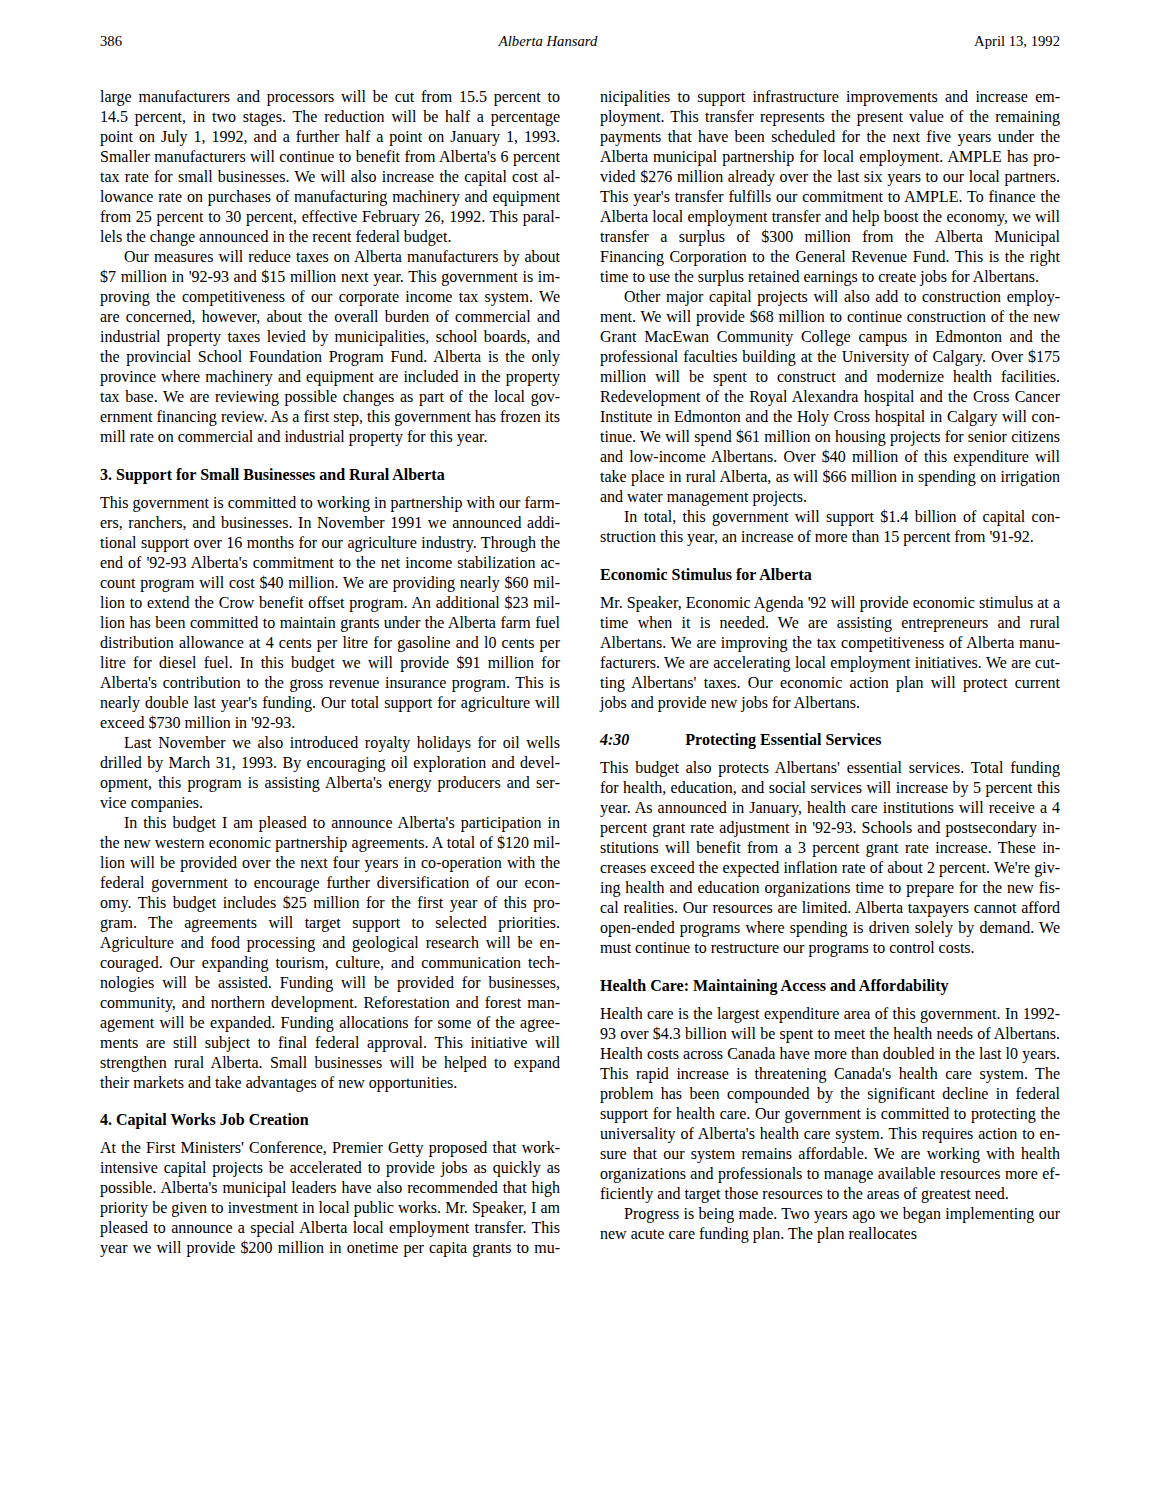386 Alberta Hansard April 13, 1992
large manufacturers and processors will be cut from 15.5 percent to 14.5 percent, in two stages. The reduction will be half a percentage point on July 1, 1992, and a further half a point on January 1, 1993. Smaller manufacturers will continue to benefit from Alberta's 6 percent tax rate for small businesses. We will also increase the capital cost allowance rate on purchases of manufacturing machinery and equipment from 25 percent to 30 percent, effective February 26, 1992. This parallels the change announced in the recent federal budget.
Our measures will reduce taxes on Alberta manufacturers by about $7 million in '92-93 and $15 million next year. This government is improving the competitiveness of our corporate income tax system. We are concerned, however, about the overall burden of commercial and industrial property taxes levied by municipalities, school boards, and the provincial School Foundation Program Fund. Alberta is the only province where machinery and equipment are included in the property tax base. We are reviewing possible changes as part of the local government financing review. As a first step, this government has frozen its mill rate on commercial and industrial property for this year.
3. Support for Small Businesses and Rural Alberta
This government is committed to working in partnership with our farmers, ranchers, and businesses. In November 1991 we announced additional support over 16 months for our agriculture industry. Through the end of '92-93 Alberta's commitment to the net income stabilization account program will cost $40 million. We are providing nearly $60 million to extend the Crow benefit offset program. An additional $23 million has been committed to maintain grants under the Alberta farm fuel distribution allowance at 4 cents per litre for gasoline and l0 cents per litre for diesel fuel. In this budget we will provide $91 million for Alberta's contribution to the gross revenue insurance program. This is nearly double last year's funding. Our total support for agriculture will exceed $730 million in '92-93.
Last November we also introduced royalty holidays for oil wells drilled by March 31, 1993. By encouraging oil exploration and development, this program is assisting Alberta's energy producers and service companies.
In this budget I am pleased to announce Alberta's participation in the new western economic partnership agreements. A total of $120 million will be provided over the next four years in co-operation with the federal government to encourage further diversification of our economy. This budget includes $25 million for the first year of this program. The agreements will target support to selected priorities. Agriculture and food processing and geological research will be encouraged. Our expanding tourism, culture, and communication technologies will be assisted. Funding will be provided for businesses, community, and northern development. Reforestation and forest management will be expanded. Funding allocations for some of the agreements are still subject to final federal approval. This initiative will strengthen rural Alberta. Small businesses will be helped to expand their markets and take advantages of new opportunities.
4. Capital Works Job Creation
At the First Ministers' Conference, Premier Getty proposed that work-intensive capital projects be accelerated to provide jobs as quickly as possible. Alberta's municipal leaders have also recommended that high priority be given to investment in local public works. Mr. Speaker, I am pleased to announce a special Alberta local employment transfer. This year we will provide $200 million in onetime per capita grants to municipalities to support infrastructure improvements and increase employment. This transfer represents the present value of the remaining payments that have been scheduled for the next five years under the Alberta municipal partnership for local employment. AMPLE has provided $276 million already over the last six years to our local partners. This year's transfer fulfills our commitment to AMPLE. To finance the Alberta local employment transfer and help boost the economy, we will transfer a surplus of $300 million from the Alberta Municipal Financing Corporation to the General Revenue Fund. This is the right time to use the surplus retained earnings to create jobs for Albertans.
Other major capital projects will also add to construction employment. We will provide $68 million to continue construction of the new Grant MacEwan Community College campus in Edmonton and the professional faculties building at the University of Calgary. Over $175 million will be spent to construct and modernize health facilities. Redevelopment of the Royal Alexandra hospital and the Cross Cancer Institute in Edmonton and the Holy Cross hospital in Calgary will continue. We will spend $61 million on housing projects for senior citizens and low-income Albertans. Over $40 million of this expenditure will take place in rural Alberta, as will $66 million in spending on irrigation and water management projects.
In total, this government will support $1.4 billion of capital construction this year, an increase of more than 15 percent from '91-92.
Economic Stimulus for Alberta
Mr. Speaker, Economic Agenda '92 will provide economic stimulus at a time when it is needed. We are assisting entrepreneurs and rural Albertans. We are improving the tax competitiveness of Alberta manufacturers. We are accelerating local employment initiatives. We are cutting Albertans' taxes. Our economic action plan will protect current jobs and provide new jobs for Albertans.
4:30 Protecting Essential Services
This budget also protects Albertans' essential services. Total funding for health, education, and social services will increase by 5 percent this year. As announced in January, health care institutions will receive a 4 percent grant rate adjustment in '92-93. Schools and postsecondary institutions will benefit from a 3 percent grant rate increase. These increases exceed the expected inflation rate of about 2 percent. We're giving health and education organizations time to prepare for the new fiscal realities. Our resources are limited. Alberta taxpayers cannot afford open-ended programs where spending is driven solely by demand. We must continue to restructure our programs to control costs.
Health Care: Maintaining Access and Affordability
Health care is the largest expenditure area of this government. In 1992-93 over $4.3 billion will be spent to meet the health needs of Albertans. Health costs across Canada have more than doubled in the last l0 years. This rapid increase is threatening Canada's health care system. The problem has been compounded by the significant decline in federal support for health care. Our government is committed to protecting the universality of Alberta's health care system. This requires action to ensure that our system remains affordable. We are working with health organizations and professionals to manage available resources more efficiently and target those resources to the areas of greatest need.
Progress is being made. Two years ago we began implementing our new acute care funding plan. The plan reallocates